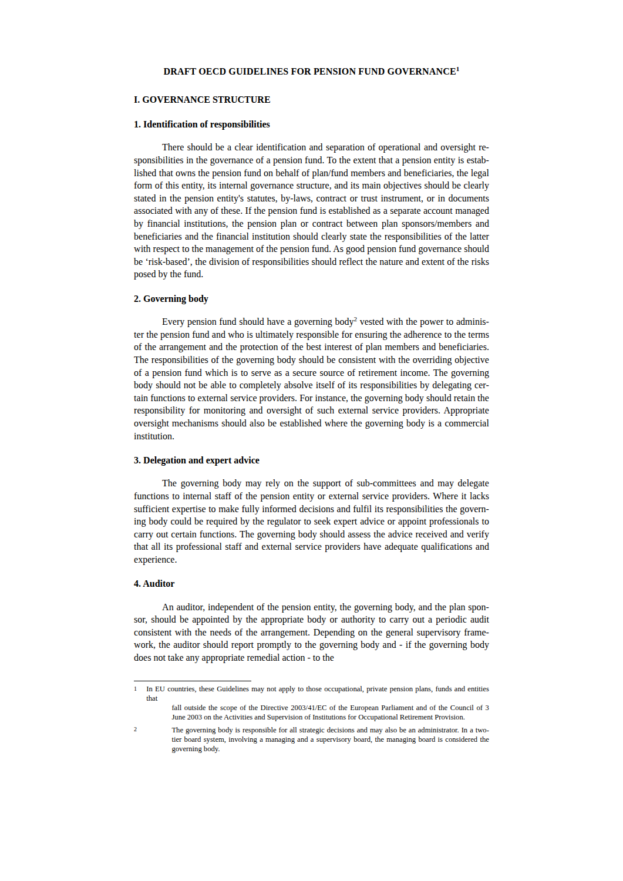DRAFT OECD GUIDELINES FOR PENSION FUND GOVERNANCE1
I. GOVERNANCE STRUCTURE
1. Identification of responsibilities
There should be a clear identification and separation of operational and oversight responsibilities in the governance of a pension fund. To the extent that a pension entity is established that owns the pension fund on behalf of plan/fund members and beneficiaries, the legal form of this entity, its internal governance structure, and its main objectives should be clearly stated in the pension entity's statutes, by-laws, contract or trust instrument, or in documents associated with any of these. If the pension fund is established as a separate account managed by financial institutions, the pension plan or contract between plan sponsors/members and beneficiaries and the financial institution should clearly state the responsibilities of the latter with respect to the management of the pension fund. As good pension fund governance should be ‘risk-based’, the division of responsibilities should reflect the nature and extent of the risks posed by the fund.
2. Governing body
Every pension fund should have a governing body2 vested with the power to administer the pension fund and who is ultimately responsible for ensuring the adherence to the terms of the arrangement and the protection of the best interest of plan members and beneficiaries. The responsibilities of the governing body should be consistent with the overriding objective of a pension fund which is to serve as a secure source of retirement income. The governing body should not be able to completely absolve itself of its responsibilities by delegating certain functions to external service providers. For instance, the governing body should retain the responsibility for monitoring and oversight of such external service providers. Appropriate oversight mechanisms should also be established where the governing body is a commercial institution.
3. Delegation and expert advice
The governing body may rely on the support of sub-committees and may delegate functions to internal staff of the pension entity or external service providers. Where it lacks sufficient expertise to make fully informed decisions and fulfil its responsibilities the governing body could be required by the regulator to seek expert advice or appoint professionals to carry out certain functions. The governing body should assess the advice received and verify that all its professional staff and external service providers have adequate qualifications and experience.
4. Auditor
An auditor, independent of the pension entity, the governing body, and the plan sponsor, should be appointed by the appropriate body or authority to carry out a periodic audit consistent with the needs of the arrangement. Depending on the general supervisory framework, the auditor should report promptly to the governing body and - if the governing body does not take any appropriate remedial action - to the
1
In EU countries, these Guidelines may not apply to those occupational, private pension plans, funds and entities that
fall outside the scope of the Directive 2003/41/EC of the European Parliament and of the Council of 3 June 2003 on the Activities and Supervision of Institutions for Occupational Retirement Provision.
2
The governing body is responsible for all strategic decisions and may also be an administrator. In a two-tier board system, involving a managing and a supervisory board, the managing board is considered the governing body.